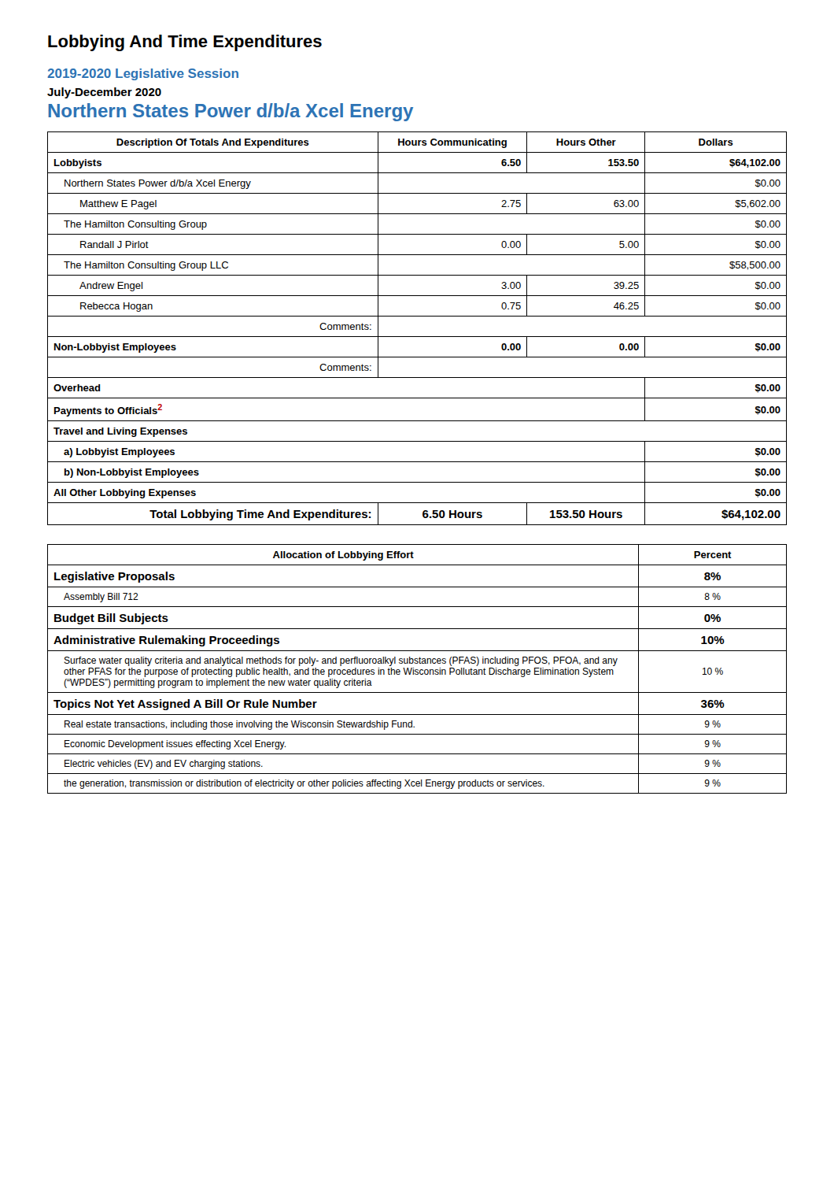Lobbying And Time Expenditures
2019-2020 Legislative Session
July-December 2020
Northern States Power d/b/a Xcel Energy
| Description Of Totals And Expenditures | Hours Communicating | Hours Other | Dollars |
| --- | --- | --- | --- |
| Lobbyists | 6.50 | 153.50 | $64,102.00 |
| Northern States Power d/b/a Xcel Energy | | $0.00 |
| Matthew E Pagel | 2.75 | 63.00 | $5,602.00 |
| The Hamilton Consulting Group | | $0.00 |
| Randall J Pirlot | 0.00 | 5.00 | $0.00 |
| The Hamilton Consulting Group LLC | | $58,500.00 |
| Andrew Engel | 3.00 | 39.25 | $0.00 |
| Rebecca Hogan | 0.75 | 46.25 | $0.00 |
| Comments: | |
| Non-Lobbyist Employees | 0.00 | 0.00 | $0.00 |
| Comments: | |
| Overhead | $0.00 |
| Payments to Officials 2 | $0.00 |
| Travel and Living Expenses |
| a) Lobbyist Employees | $0.00 |
| b) Non-Lobbyist Employees | $0.00 |
| All Other Lobbying Expenses | $0.00 |
| Total Lobbying Time And Expenditures: | 6.50 Hours | 153.50 Hours | $64,102.00 |
| Allocation of Lobbying Effort | Percent |
| --- | --- |
| Legislative Proposals | 8% |
| Assembly Bill 712 | 8 % |
| Budget Bill Subjects | 0% |
| Administrative Rulemaking Proceedings | 10% |
| Surface water quality criteria and analytical methods for poly- and perfluoroalkyl substances (PFAS) including PFOS, PFOA, and any other PFAS for the purpose of protecting public health, and the procedures in the Wisconsin Pollutant Discharge Elimination System (“WPDES”) permitting program to implement the new water quality criteria | 10 % |
| Topics Not Yet Assigned A Bill Or Rule Number | 36% |
| Real estate transactions, including those involving the Wisconsin Stewardship Fund. | 9 % |
| Economic Development issues effecting Xcel Energy. | 9 % |
| Electric vehicles (EV) and EV charging stations. | 9 % |
| the generation, transmission or distribution of electricity or other policies affecting Xcel Energy products or services. | 9 % |